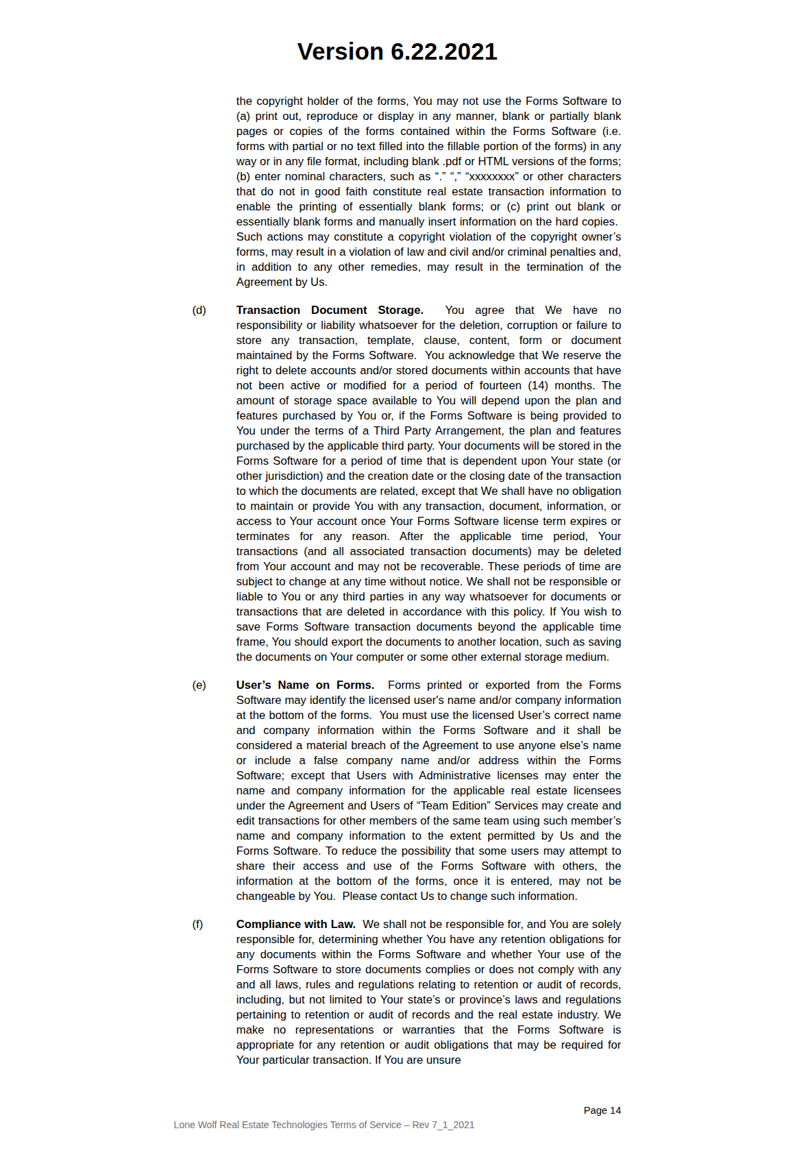Version 6.22.2021
the copyright holder of the forms, You may not use the Forms Software to (a) print out, reproduce or display in any manner, blank or partially blank pages or copies of the forms contained within the Forms Software (i.e. forms with partial or no text filled into the fillable portion of the forms) in any way or in any file format, including blank .pdf or HTML versions of the forms; (b) enter nominal characters, such as “.” “,” “xxxxxxxx” or other characters that do not in good faith constitute real estate transaction information to enable the printing of essentially blank forms; or (c) print out blank or essentially blank forms and manually insert information on the hard copies. Such actions may constitute a copyright violation of the copyright owner’s forms, may result in a violation of law and civil and/or criminal penalties and, in addition to any other remedies, may result in the termination of the Agreement by Us.
(d)
Transaction Document Storage. You agree that We have no responsibility or liability whatsoever for the deletion, corruption or failure to store any transaction, template, clause, content, form or document maintained by the Forms Software. You acknowledge that We reserve the right to delete accounts and/or stored documents within accounts that have not been active or modified for a period of fourteen (14) months. The amount of storage space available to You will depend upon the plan and features purchased by You or, if the Forms Software is being provided to You under the terms of a Third Party Arrangement, the plan and features purchased by the applicable third party. Your documents will be stored in the Forms Software for a period of time that is dependent upon Your state (or other jurisdiction) and the creation date or the closing date of the transaction to which the documents are related, except that We shall have no obligation to maintain or provide You with any transaction, document, information, or access to Your account once Your Forms Software license term expires or terminates for any reason. After the applicable time period, Your transactions (and all associated transaction documents) may be deleted from Your account and may not be recoverable. These periods of time are subject to change at any time without notice. We shall not be responsible or liable to You or any third parties in any way whatsoever for documents or transactions that are deleted in accordance with this policy. If You wish to save Forms Software transaction documents beyond the applicable time frame, You should export the documents to another location, such as saving the documents on Your computer or some other external storage medium.
(e)
User’s Name on Forms. Forms printed or exported from the Forms Software may identify the licensed user's name and/or company information at the bottom of the forms. You must use the licensed User’s correct name and company information within the Forms Software and it shall be considered a material breach of the Agreement to use anyone else’s name or include a false company name and/or address within the Forms Software; except that Users with Administrative licenses may enter the name and company information for the applicable real estate licensees under the Agreement and Users of “Team Edition” Services may create and edit transactions for other members of the same team using such member’s name and company information to the extent permitted by Us and the Forms Software. To reduce the possibility that some users may attempt to share their access and use of the Forms Software with others, the information at the bottom of the forms, once it is entered, may not be changeable by You. Please contact Us to change such information.
(f)
Compliance with Law. We shall not be responsible for, and You are solely responsible for, determining whether You have any retention obligations for any documents within the Forms Software and whether Your use of the Forms Software to store documents complies or does not comply with any and all laws, rules and regulations relating to retention or audit of records, including, but not limited to Your state’s or province’s laws and regulations pertaining to retention or audit of records and the real estate industry. We make no representations or warranties that the Forms Software is appropriate for any retention or audit obligations that may be required for Your particular transaction. If You are unsure
Page 14
Lone Wolf Real Estate Technologies Terms of Service – Rev 7_1_2021